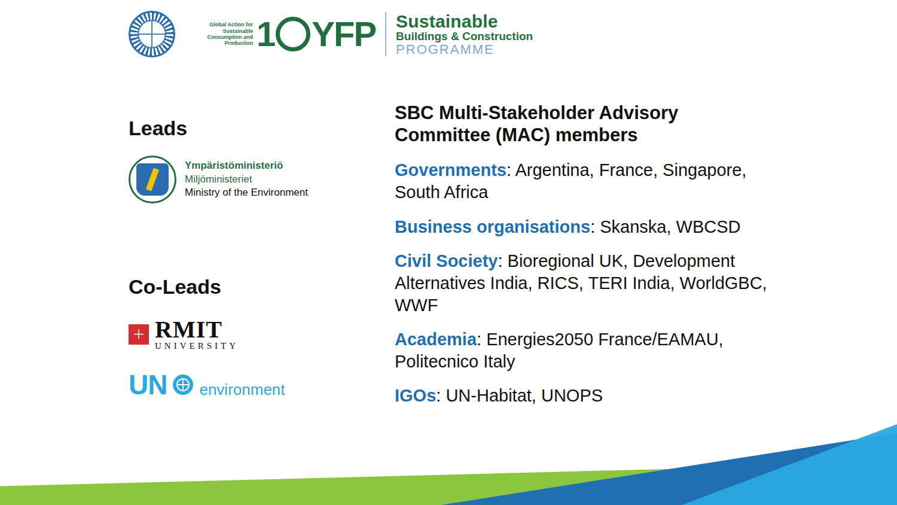Global Action for Sustainable
Consumption and Production
1 YFP
Sustainable
Buildings & Construction
PROGRAMME
Leads
Ympäristöministeriö
Miljöministeriet
Ministry of the Environment
Co-Leads
RMIT
UNIVERSITY
UN environment
SBC Multi-Stakeholder Advisory Committee (MAC) members
Governments: Argentina, France, Singapore, South Africa
Business organisations: Skanska, WBCSD
Civil Society: Bioregional UK, Development Alternatives India, RICS, TERI India, WorldGBC, WWF
Academia: Energies2050 France/EAMAU, Politecnico Italy
IGOs: UN-Habitat, UNOPS